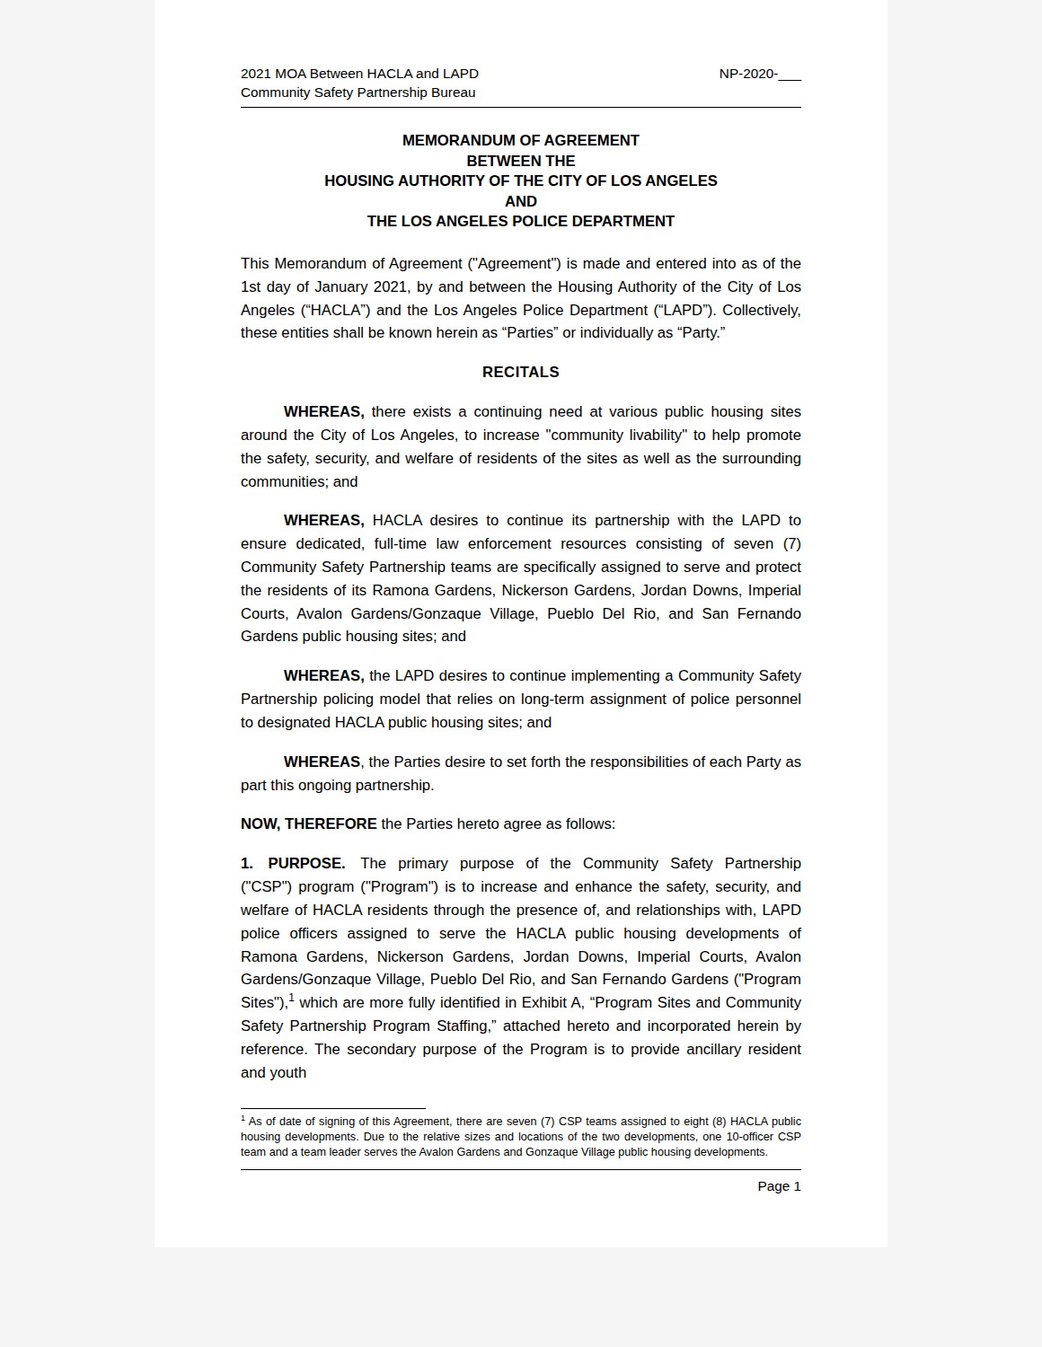2021 MOA Between HACLA and LAPD
Community Safety Partnership Bureau
NP-2020-___
MEMORANDUM OF AGREEMENT
BETWEEN THE
HOUSING AUTHORITY OF THE CITY OF LOS ANGELES
AND
THE LOS ANGELES POLICE DEPARTMENT
This Memorandum of Agreement ("Agreement") is made and entered into as of the 1st day of January 2021, by and between the Housing Authority of the City of Los Angeles (“HACLA”) and the Los Angeles Police Department (“LAPD”). Collectively, these entities shall be known herein as “Parties” or individually as “Party.”
RECITALS
WHEREAS, there exists a continuing need at various public housing sites around the City of Los Angeles, to increase "community livability" to help promote the safety, security, and welfare of residents of the sites as well as the surrounding communities; and
WHEREAS, HACLA desires to continue its partnership with the LAPD to ensure dedicated, full-time law enforcement resources consisting of seven (7) Community Safety Partnership teams are specifically assigned to serve and protect the residents of its Ramona Gardens, Nickerson Gardens, Jordan Downs, Imperial Courts, Avalon Gardens/Gonzaque Village, Pueblo Del Rio, and San Fernando Gardens public housing sites; and
WHEREAS, the LAPD desires to continue implementing a Community Safety Partnership policing model that relies on long-term assignment of police personnel to designated HACLA public housing sites; and
WHEREAS, the Parties desire to set forth the responsibilities of each Party as part this ongoing partnership.
NOW, THEREFORE the Parties hereto agree as follows:
1. PURPOSE. The primary purpose of the Community Safety Partnership ("CSP") program ("Program") is to increase and enhance the safety, security, and welfare of HACLA residents through the presence of, and relationships with, LAPD police officers assigned to serve the HACLA public housing developments of Ramona Gardens, Nickerson Gardens, Jordan Downs, Imperial Courts, Avalon Gardens/Gonzaque Village, Pueblo Del Rio, and San Fernando Gardens ("Program Sites"),1 which are more fully identified in Exhibit A, “Program Sites and Community Safety Partnership Program Staffing,” attached hereto and incorporated herein by reference. The secondary purpose of the Program is to provide ancillary resident and youth
1 As of date of signing of this Agreement, there are seven (7) CSP teams assigned to eight (8) HACLA public housing developments. Due to the relative sizes and locations of the two developments, one 10-officer CSP team and a team leader serves the Avalon Gardens and Gonzaque Village public housing developments.
Page 1